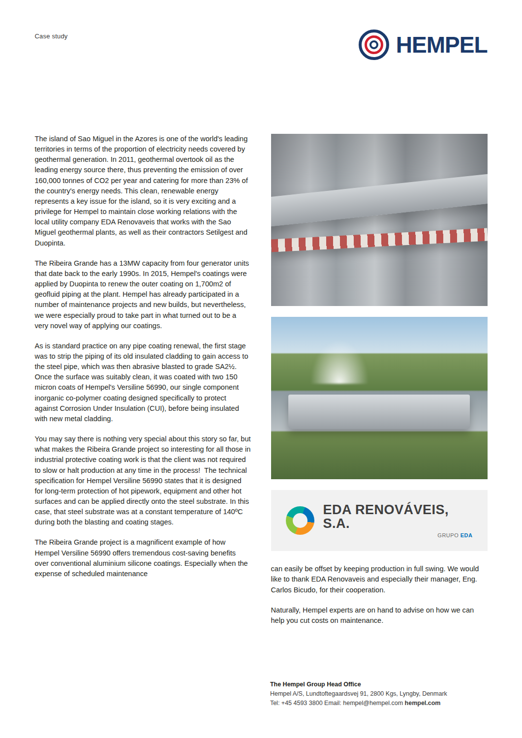Case study
HEMPEL
The island of Sao Miguel in the Azores is one of the world's leading territories in terms of the proportion of electricity needs covered by geothermal generation. In 2011, geothermal overtook oil as the leading energy source there, thus preventing the emission of over 160,000 tonnes of CO2 per year and catering for more than 23% of the country's energy needs. This clean, renewable energy represents a key issue for the island, so it is very exciting and a privilege for Hempel to maintain close working relations with the local utility company EDA Renovaveis that works with the Sao Miguel geothermal plants, as well as their contractors Setilgest and Duopinta.
The Ribeira Grande has a 13MW capacity from four generator units that date back to the early 1990s. In 2015, Hempel's coatings were applied by Duopinta to renew the outer coating on 1,700m2 of geofluid piping at the plant. Hempel has already participated in a number of maintenance projects and new builds, but nevertheless, we were especially proud to take part in what turned out to be a very novel way of applying our coatings.
As is standard practice on any pipe coating renewal, the first stage was to strip the piping of its old insulated cladding to gain access to the steel pipe, which was then abrasive blasted to grade SA2½. Once the surface was suitably clean, it was coated with two 150 micron coats of Hempel's Versiline 56990, our single component inorganic co-polymer coating designed specifically to protect against Corrosion Under Insulation (CUI), before being insulated with new metal cladding.
You may say there is nothing very special about this story so far, but what makes the Ribeira Grande project so interesting for all those in industrial protective coating work is that the client was not required to slow or halt production at any time in the process! The technical specification for Hempel Versiline 56990 states that it is designed for long-term protection of hot pipework, equipment and other hot surfaces and can be applied directly onto the steel substrate. In this case, that steel substrate was at a constant temperature of 140ºC during both the blasting and coating stages.
The Ribeira Grande project is a magnificent example of how Hempel Versiline 56990 offers tremendous cost-saving benefits over conventional aluminium silicone coatings. Especially when the expense of scheduled maintenance
EDA RENOVÁVEIS, S.A.
GRUPO EDA
can easily be offset by keeping production in full swing. We would like to thank EDA Renovaveis and especially their manager, Eng. Carlos Bicudo, for their cooperation.
Naturally, Hempel experts are on hand to advise on how we can help you cut costs on maintenance.
The Hempel Group Head Office
Hempel A/S, Lundtoftegaardsvej 91, 2800 Kgs, Lyngby, Denmark
Tel: +45 4593 3800 Email: hempel@hempel.com hempel.com